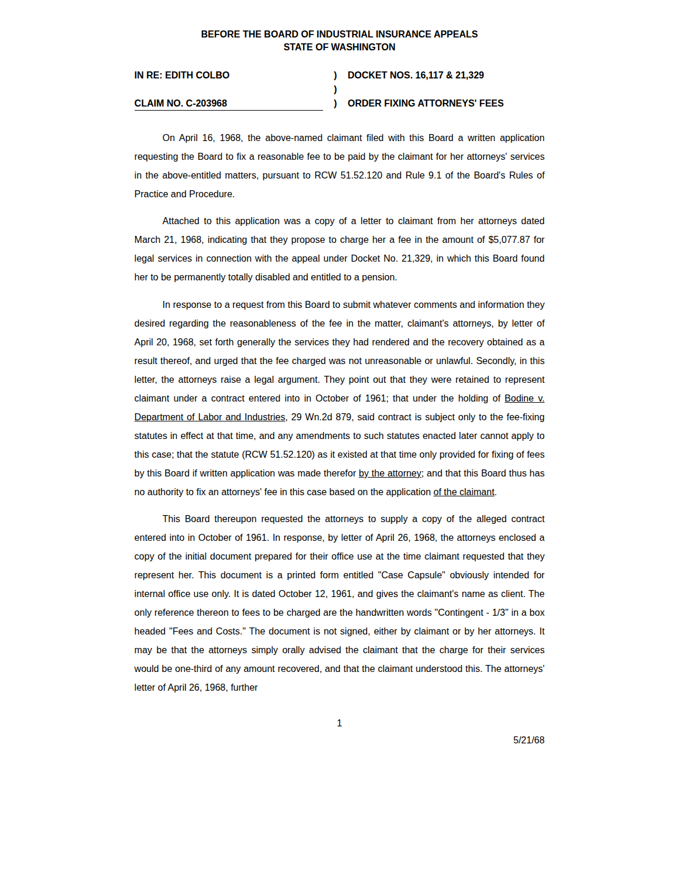BEFORE THE BOARD OF INDUSTRIAL INSURANCE APPEALS
STATE OF WASHINGTON
| IN RE: EDITH COLBO | ) | DOCKET NOS. 16,117 & 21,329 |
| | ) | |
| CLAIM NO. C-203968 | ) | ORDER FIXING ATTORNEYS' FEES |
On April 16, 1968, the above-named claimant filed with this Board a written application requesting the Board to fix a reasonable fee to be paid by the claimant for her attorneys' services in the above-entitled matters, pursuant to RCW 51.52.120 and Rule 9.1 of the Board's Rules of Practice and Procedure.
Attached to this application was a copy of a letter to claimant from her attorneys dated March 21, 1968, indicating that they propose to charge her a fee in the amount of $5,077.87 for legal services in connection with the appeal under Docket No. 21,329, in which this Board found her to be permanently totally disabled and entitled to a pension.
In response to a request from this Board to submit whatever comments and information they desired regarding the reasonableness of the fee in the matter, claimant's attorneys, by letter of April 20, 1968, set forth generally the services they had rendered and the recovery obtained as a result thereof, and urged that the fee charged was not unreasonable or unlawful. Secondly, in this letter, the attorneys raise a legal argument. They point out that they were retained to represent claimant under a contract entered into in October of 1961; that under the holding of Bodine v. Department of Labor and Industries, 29 Wn.2d 879, said contract is subject only to the fee-fixing statutes in effect at that time, and any amendments to such statutes enacted later cannot apply to this case; that the statute (RCW 51.52.120) as it existed at that time only provided for fixing of fees by this Board if written application was made therefor by the attorney; and that this Board thus has no authority to fix an attorneys' fee in this case based on the application of the claimant.
This Board thereupon requested the attorneys to supply a copy of the alleged contract entered into in October of 1961. In response, by letter of April 26, 1968, the attorneys enclosed a copy of the initial document prepared for their office use at the time claimant requested that they represent her. This document is a printed form entitled "Case Capsule" obviously intended for internal office use only. It is dated October 12, 1961, and gives the claimant's name as client. The only reference thereon to fees to be charged are the handwritten words "Contingent - 1/3" in a box headed "Fees and Costs." The document is not signed, either by claimant or by her attorneys. It may be that the attorneys simply orally advised the claimant that the charge for their services would be one-third of any amount recovered, and that the claimant understood this. The attorneys' letter of April 26, 1968, further
1
5/21/68